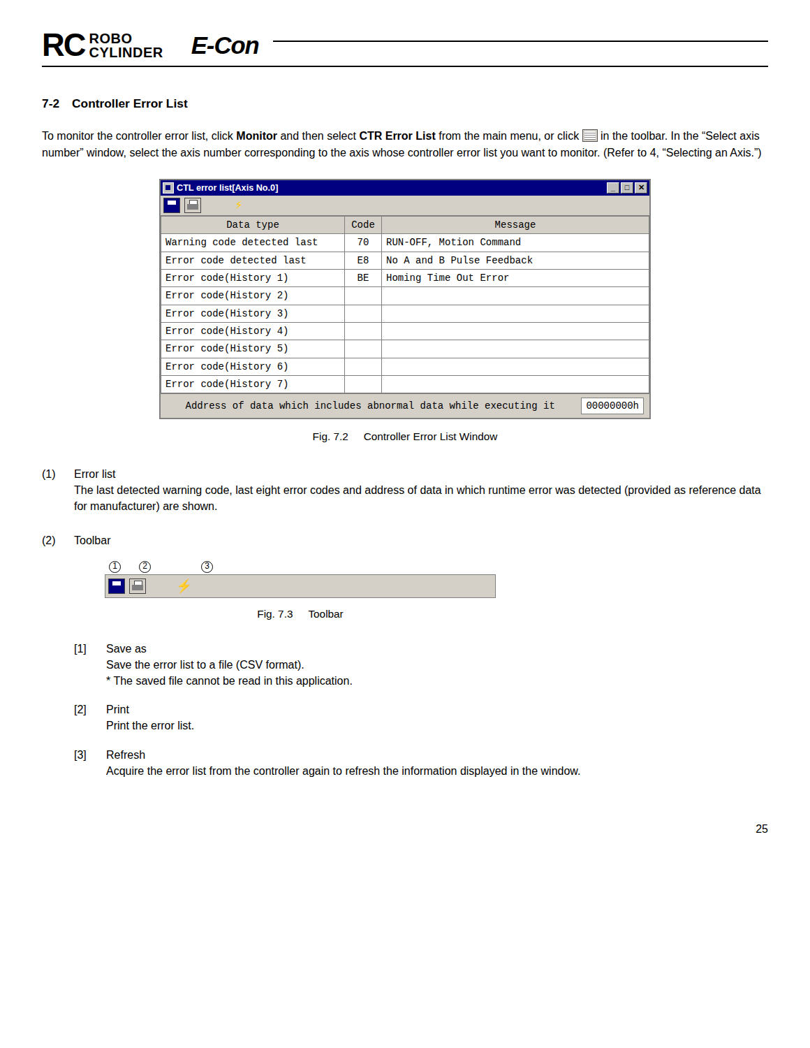RC
ROBO
CYLINDER
E-Con
7-2 Controller Error List
To monitor the controller error list, click Monitor and then select CTR Error List from the main menu, or click in the toolbar. In the “Select axis number” window, select the axis number corresponding to the axis whose controller error list you want to monitor. (Refer to 4, “Selecting an Axis.”)
CTL error list[Axis No.0] _□✕
⚡
| Data type | Code | Message |
| --- | --- | --- |
| Warning code detected last | 70 | RUN-OFF, Motion Command |
| Error code detected last | E8 | No A and B Pulse Feedback |
| Error code(History 1) | BE | Homing Time Out Error |
| Error code(History 2) | | |
| Error code(History 3) | | |
| Error code(History 4) | | |
| Error code(History 5) | | |
| Error code(History 6) | | |
| Error code(History 7) | | |
Address of data which includes abnormal data while executing it 00000000h
Fig. 7.2 Controller Error List Window
(1) Error list
The last detected warning code, last eight error codes and address of data in which runtime error was detected (provided as reference data for manufacturer) are shown.
(2) Toolbar
1 2 3
⚡
Fig. 7.3 Toolbar
[1] Save as
Save the error list to a file (CSV format).
* The saved file cannot be read in this application.
[2] Print
Print the error list.
[3] Refresh
Acquire the error list from the controller again to refresh the information displayed in the window.
25